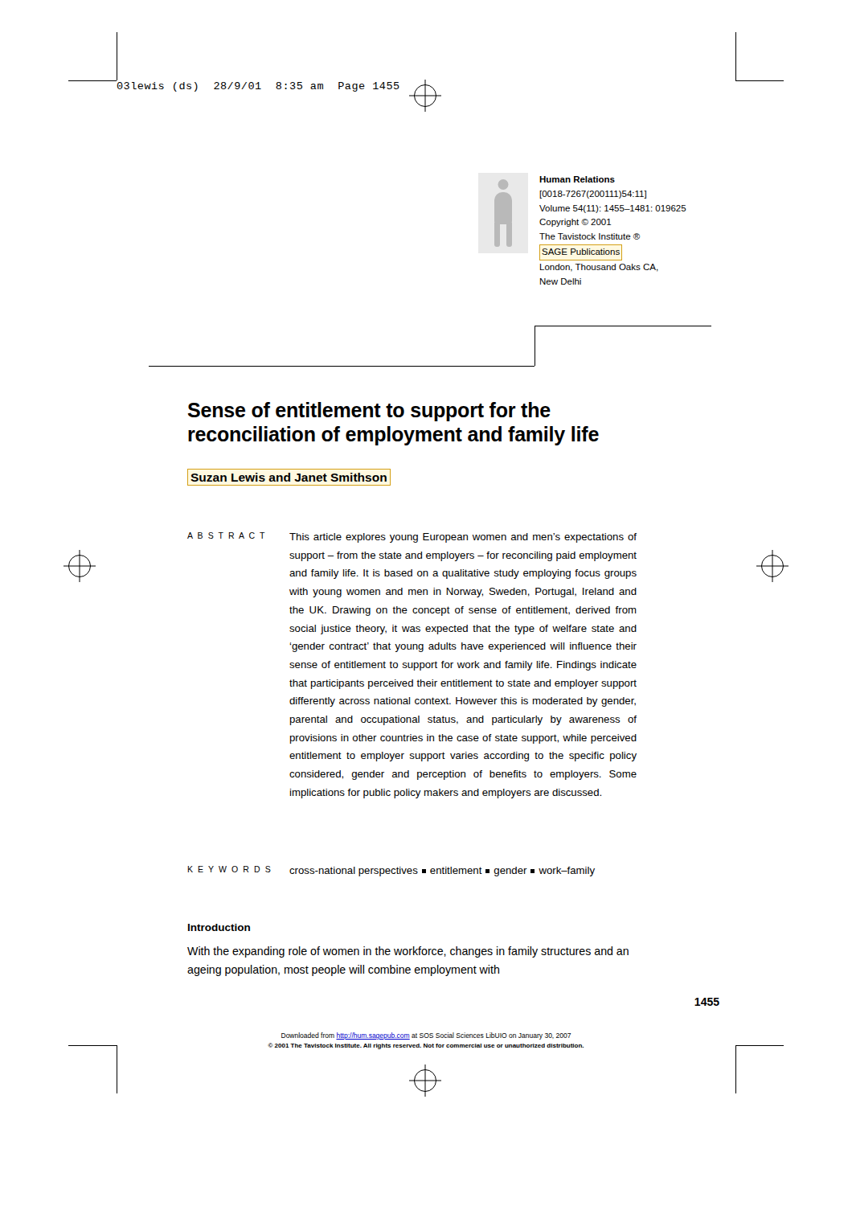03lewis (ds) 28/9/01 8:35 am Page 1455
Human Relations
[0018-7267(200111)54:11]
Volume 54(11): 1455–1481: 019625
Copyright © 2001
The Tavistock Institute ®
SAGE Publications
London, Thousand Oaks CA,
New Delhi
Sense of entitlement to support for the reconciliation of employment and family life
Suzan Lewis and Janet Smithson
A B S T R A C T
This article explores young European women and men’s expectations of support – from the state and employers – for reconciling paid employment and family life. It is based on a qualitative study employing focus groups with young women and men in Norway, Sweden, Portugal, Ireland and the UK. Drawing on the concept of sense of entitlement, derived from social justice theory, it was expected that the type of welfare state and ‘gender contract’ that young adults have experienced will influence their sense of entitlement to support for work and family life. Findings indicate that participants perceived their entitlement to state and employer support differently across national context. However this is moderated by gender, parental and occupational status, and particularly by awareness of provisions in other countries in the case of state support, while perceived entitlement to employer support varies according to the specific policy considered, gender and perception of benefits to employers. Some implications for public policy makers and employers are discussed.
K E Y W O R D S
cross-national perspectives entitlement gender work–family
Introduction
With the expanding role of women in the workforce, changes in family structures and an ageing population, most people will combine employment with
1455
Downloaded from http://hum.sagepub.com at SOS Social Sciences LibUIO on January 30, 2007
© 2001 The Tavistock Institute. All rights reserved. Not for commercial use or unauthorized distribution.